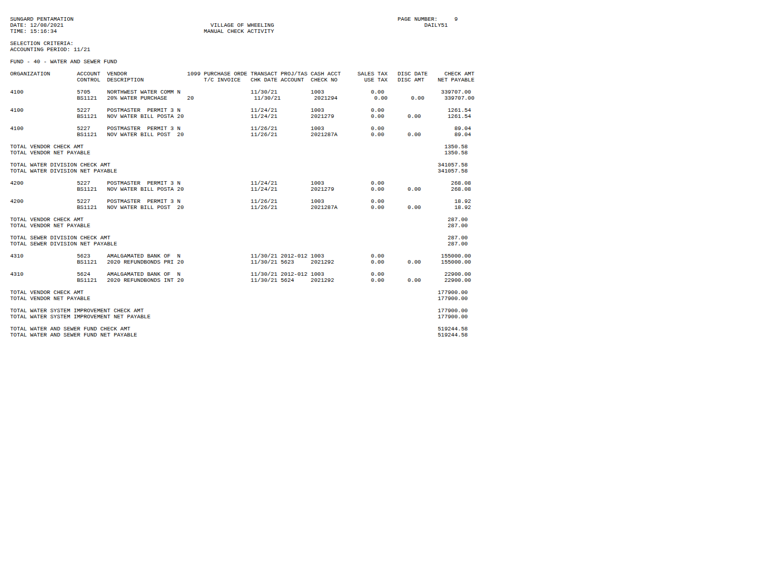SUNGARD PENTAMATION PAGE NUMBER: 9 DATE: 12/08/2021 VILLAGE OF WHEELING DAILY51 TIME: 15:16:34 MANUAL CHECK ACTIVITY SELECTION CRITERIA: ACCOUNTING PERIOD: 11/21 FUND - 40 - WATER AND SEWER FUND ORGANIZATION ACCOUNT VENDOR 1099 PURCHASE ORDE TRANSACT PROJ/TAS CASH ACCT SALES TAX DISC DATE CHECK AMT CONTROL DESCRIPTION T/C INVOICE CHK DATE ACCOUNT CHECK NO USE TAX DISC AMT NET PAYABLE 4100 5705 NORTHWEST WATER COMM N 11/30/21 1003 0.00 339707.00 BS1121 20% WATER PURCHASE 20 11/30/21 2021294 0.00 0.00 339707.00 4100 5227 POSTMASTER PERMIT 3 N 11/24/21 1003 0.00 1261.54 BS1121 NOV WATER BILL POSTA 20 11/24/21 2021279 0.00 0.00 1261.54 4100 5227 POSTMASTER PERMIT 3 N 11/26/21 1003 0.00 89.04 BS1121 NOV WATER BILL POST 20 11/26/21 2021287A 0.00 0.00 89.04 TOTAL VENDOR CHECK AMT 1350.58 TOTAL VENDOR NET PAYABLE 1350.58 TOTAL WATER DIVISION CHECK AMT 341057.58 TOTAL WATER DIVISION NET PAYABLE 341057.58 4200 5227 POSTMASTER PERMIT 3 N 11/24/21 1003 0.00 268.08 BS1121 NOV WATER BILL POSTA 20 11/24/21 2021279 0.00 0.00 268.08 4200 5227 POSTMASTER PERMIT 3 N 11/26/21 1003 0.00 18.92 BS1121 NOV WATER BILL POST 20 11/26/21 2021287A 0.00 0.00 18.92 TOTAL VENDOR CHECK AMT 287.00 TOTAL VENDOR NET PAYABLE 287.00 TOTAL SEWER DIVISION CHECK AMT 287.00 TOTAL SEWER DIVISION NET PAYABLE 287.00 4310 5623 AMALGAMATED BANK OF N 11/30/21 2012-012 1003 0.00 155000.00 BS1121 2020 REFUNDBONDS PRI 20 11/30/21 5623 2021292 0.00 0.00 155000.00 4310 5624 AMALGAMATED BANK OF N 11/30/21 2012-012 1003 0.00 22900.00 BS1121 2020 REFUNDBONDS INT 20 11/30/21 5624 2021292 0.00 0.00 22900.00 TOTAL VENDOR CHECK AMT 177900.00 TOTAL VENDOR NET PAYABLE 177900.00 TOTAL WATER SYSTEM IMPROVEMENT CHECK AMT 177900.00 TOTAL WATER SYSTEM IMPROVEMENT NET PAYABLE 177900.00 TOTAL WATER AND SEWER FUND CHECK AMT 519244.58 TOTAL WATER AND SEWER FUND NET PAYABLE 519244.58